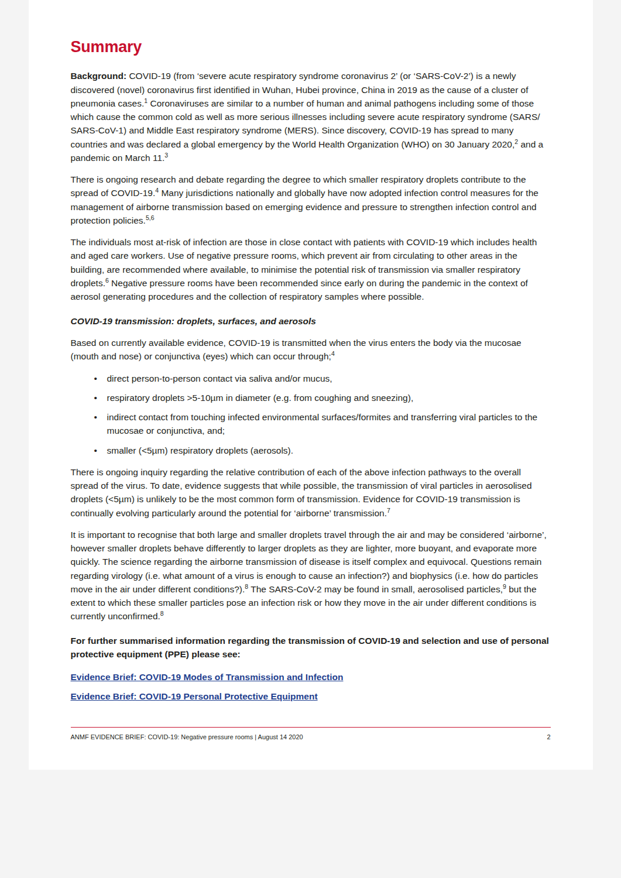Summary
Background: COVID-19 (from ‘severe acute respiratory syndrome coronavirus 2’ (or ‘SARS-CoV-2’) is a newly discovered (novel) coronavirus first identified in Wuhan, Hubei province, China in 2019 as the cause of a cluster of pneumonia cases.1 Coronaviruses are similar to a number of human and animal pathogens including some of those which cause the common cold as well as more serious illnesses including severe acute respiratory syndrome (SARS/ SARS-CoV-1) and Middle East respiratory syndrome (MERS). Since discovery, COVID-19 has spread to many countries and was declared a global emergency by the World Health Organization (WHO) on 30 January 2020,2 and a pandemic on March 11.3
There is ongoing research and debate regarding the degree to which smaller respiratory droplets contribute to the spread of COVID-19.4 Many jurisdictions nationally and globally have now adopted infection control measures for the management of airborne transmission based on emerging evidence and pressure to strengthen infection control and protection policies.5,6
The individuals most at-risk of infection are those in close contact with patients with COVID-19 which includes health and aged care workers. Use of negative pressure rooms, which prevent air from circulating to other areas in the building, are recommended where available, to minimise the potential risk of transmission via smaller respiratory droplets.6 Negative pressure rooms have been recommended since early on during the pandemic in the context of aerosol generating procedures and the collection of respiratory samples where possible.
COVID-19 transmission: droplets, surfaces, and aerosols
Based on currently available evidence, COVID-19 is transmitted when the virus enters the body via the mucosae (mouth and nose) or conjunctiva (eyes) which can occur through;4
direct person-to-person contact via saliva and/or mucus,
respiratory droplets >5-10µm in diameter (e.g. from coughing and sneezing),
indirect contact from touching infected environmental surfaces/formites and transferring viral particles to the mucosae or conjunctiva, and;
smaller (<5µm) respiratory droplets (aerosols).
There is ongoing inquiry regarding the relative contribution of each of the above infection pathways to the overall spread of the virus. To date, evidence suggests that while possible, the transmission of viral particles in aerosolised droplets (<5µm) is unlikely to be the most common form of transmission. Evidence for COVID-19 transmission is continually evolving particularly around the potential for ‘airborne’ transmission.7
It is important to recognise that both large and smaller droplets travel through the air and may be considered ‘airborne’, however smaller droplets behave differently to larger droplets as they are lighter, more buoyant, and evaporate more quickly. The science regarding the airborne transmission of disease is itself complex and equivocal. Questions remain regarding virology (i.e. what amount of a virus is enough to cause an infection?) and biophysics (i.e. how do particles move in the air under different conditions?).8 The SARS-CoV-2 may be found in small, aerosolised particles,9 but the extent to which these smaller particles pose an infection risk or how they move in the air under different conditions is currently unconfirmed.8
For further summarised information regarding the transmission of COVID-19 and selection and use of personal protective equipment (PPE) please see:
Evidence Brief: COVID-19 Modes of Transmission and Infection
Evidence Brief: COVID-19 Personal Protective Equipment
ANMF EVIDENCE BRIEF: COVID-19: Negative pressure rooms | August 14 2020 2